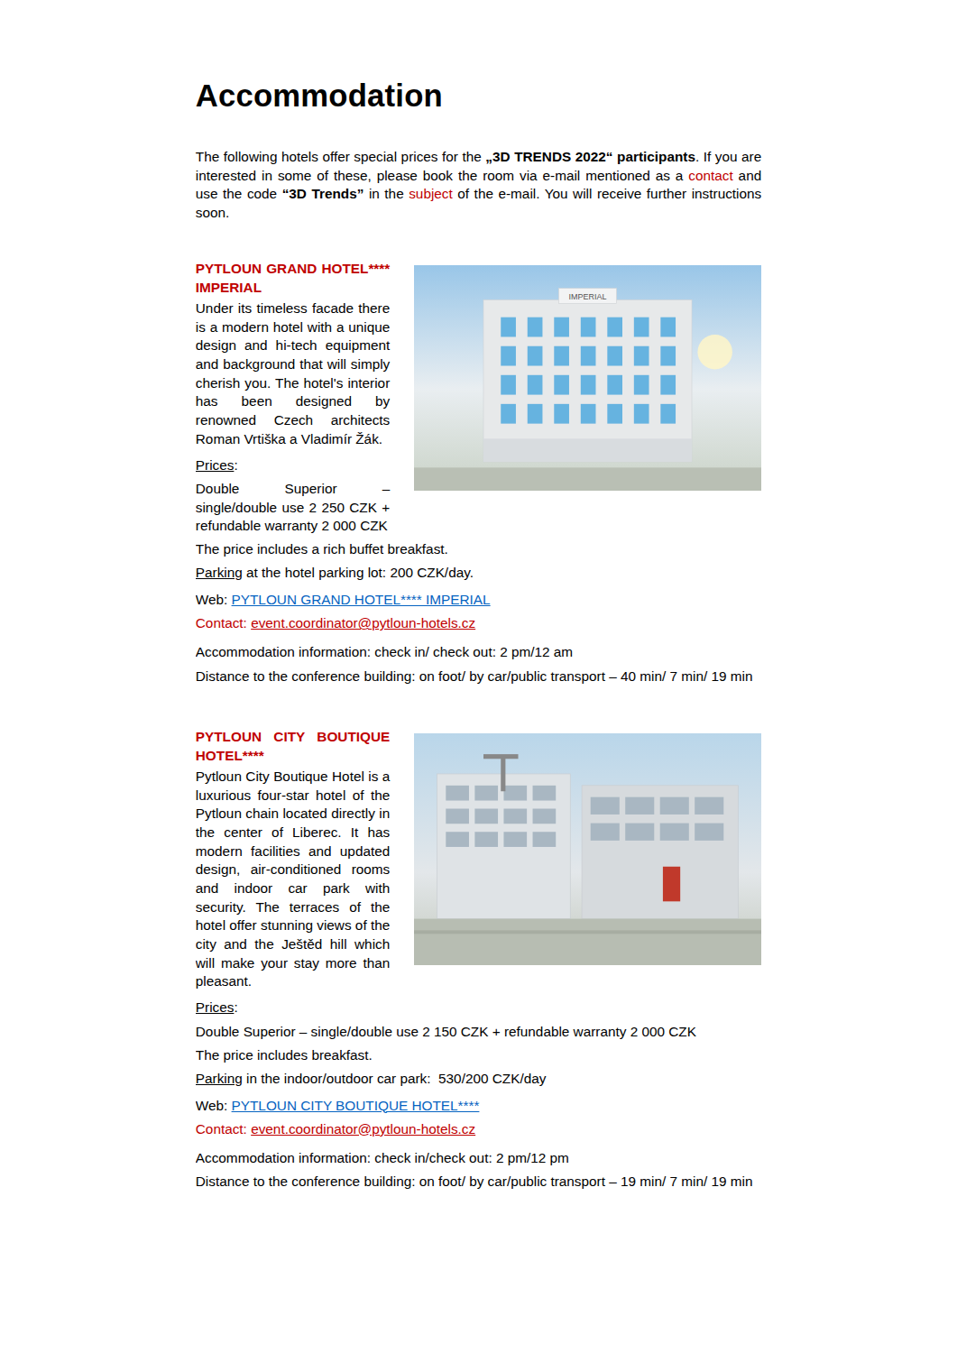Accommodation
The following hotels offer special prices for the „3D TRENDS 2022“ participants. If you are interested in some of these, please book the room via e-mail mentioned as a contact and use the code “3D Trends” in the subject of the e-mail. You will receive further instructions soon.
PYTLOUN GRAND HOTEL**** IMPERIAL
Under its timeless facade there is a modern hotel with a unique design and hi-tech equipment and background that will simply cherish you. The hotel's interior has been designed by renowned Czech architects Roman Vrtiška a Vladimír Žák.
Prices:
Double Superior – single/double use 2 250 CZK + refundable warranty 2 000 CZK
The price includes a rich buffet breakfast.
Parking at the hotel parking lot: 200 CZK/day.
Web: PYTLOUN GRAND HOTEL**** IMPERIAL
Contact: event.coordinator@pytloun-hotels.cz
Accommodation information: check in/ check out: 2 pm/12 am
Distance to the conference building: on foot/ by car/public transport – 40 min/ 7 min/ 19 min
PYTLOUN CITY BOUTIQUE HOTEL****
Pytloun City Boutique Hotel is a luxurious four-star hotel of the Pytloun chain located directly in the center of Liberec. It has modern facilities and updated design, air-conditioned rooms and indoor car park with security. The terraces of the hotel offer stunning views of the city and the Ještěd hill which will make your stay more than pleasant.
Prices:
Double Superior – single/double use 2 150 CZK + refundable warranty 2 000 CZK
The price includes breakfast.
Parking in the indoor/outdoor car park: 530/200 CZK/day
Web: PYTLOUN CITY BOUTIQUE HOTEL****
Contact: event.coordinator@pytloun-hotels.cz
Accommodation information: check in/check out: 2 pm/12 pm
Distance to the conference building: on foot/ by car/public transport – 19 min/ 7 min/ 19 min